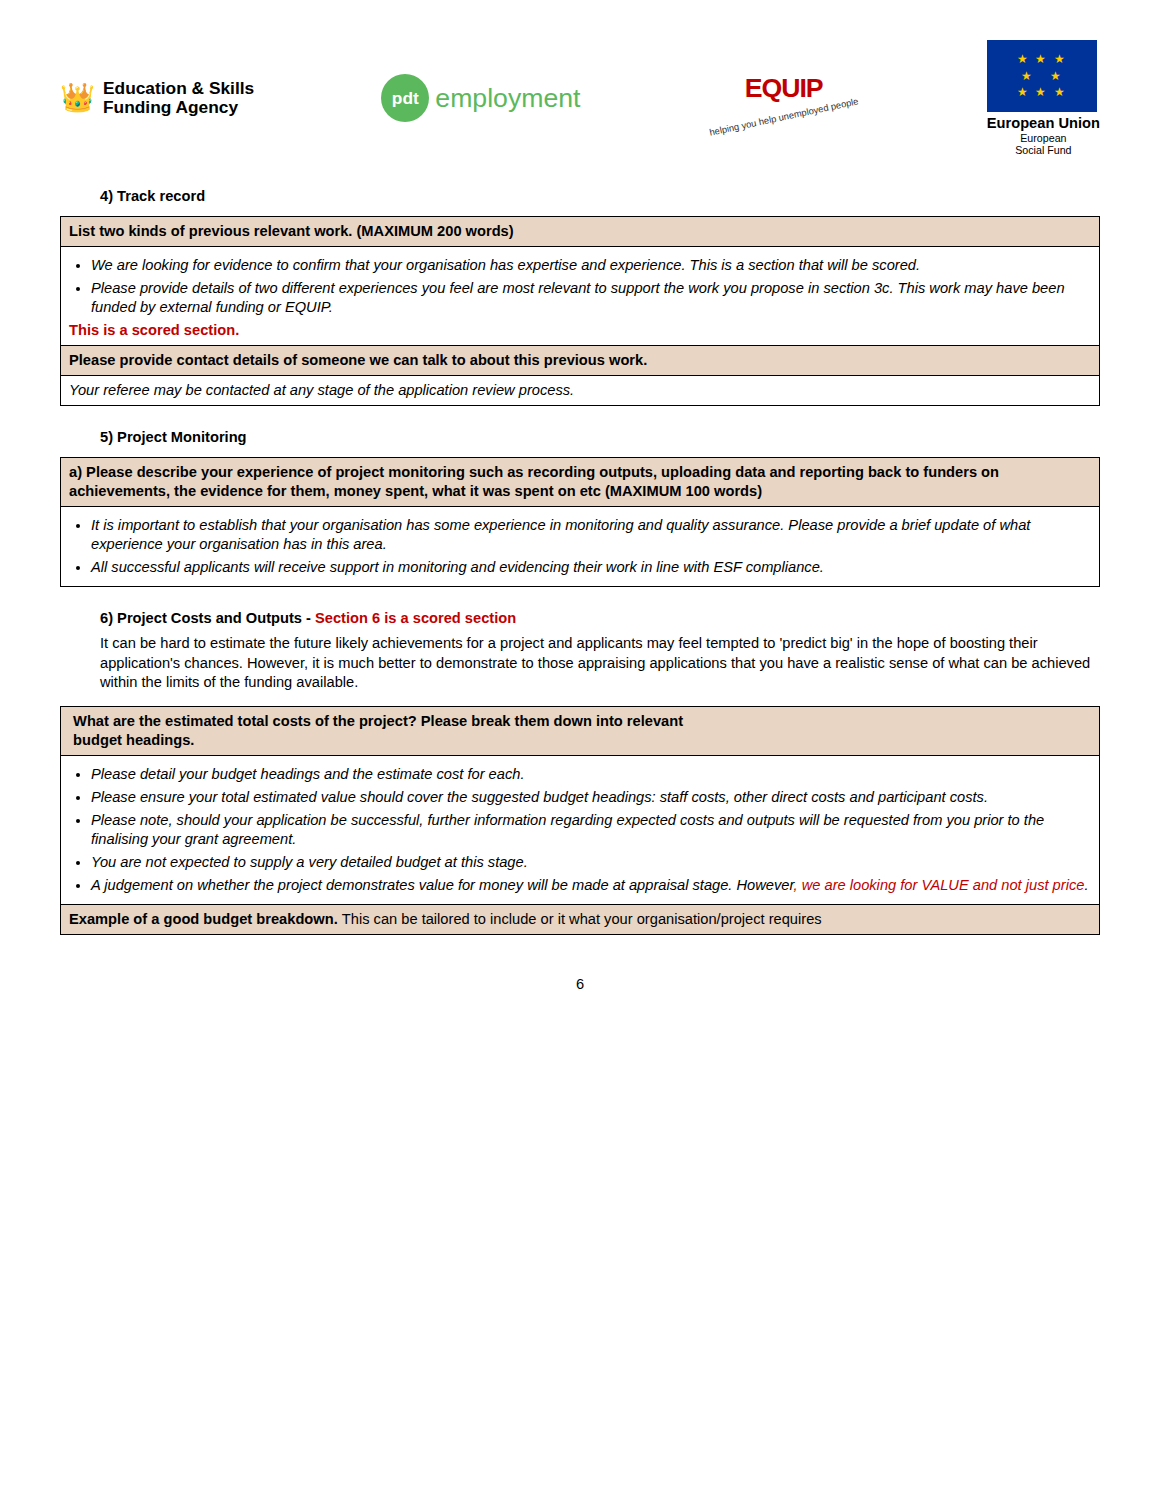👑
Education & Skills
Funding Agency
pdt
employment
EQUIP
helping you help unemployed people
★ ★ ★
★ ★
★ ★ ★
European Union
European
Social Fund
4) Track record
| List two kinds of previous relevant work. (MAXIMUM 200 words) |
| We are looking for evidence to confirm that your organisation has expertise and experience. This is a section that will be scored. Please provide details of two different experiences you feel are most relevant to support the work you propose in section 3c. This work may have been funded by external funding or EQUIP. This is a scored section. |
| Please provide contact details of someone we can talk to about this previous work. |
| Your referee may be contacted at any stage of the application review process. |
5) Project Monitoring
| a) Please describe your experience of project monitoring such as recording outputs, uploading data and reporting back to funders on achievements, the evidence for them, money spent, what it was spent on etc (MAXIMUM 100 words) |
| It is important to establish that your organisation has some experience in monitoring and quality assurance. Please provide a brief update of what experience your organisation has in this area. All successful applicants will receive support in monitoring and evidencing their work in line with ESF compliance. |
6) Project Costs and Outputs - Section 6 is a scored section
It can be hard to estimate the future likely achievements for a project and applicants may feel tempted to 'predict big' in the hope of boosting their application's chances. However, it is much better to demonstrate to those appraising applications that you have a realistic sense of what can be achieved within the limits of the funding available.
| What are the estimated total costs of the project? Please break them down into relevant budget headings. |
| Please detail your budget headings and the estimate cost for each. Please ensure your total estimated value should cover the suggested budget headings: staff costs, other direct costs and participant costs. Please note, should your application be successful, further information regarding expected costs and outputs will be requested from you prior to the finalising your grant agreement. You are not expected to supply a very detailed budget at this stage. A judgement on whether the project demonstrates value for money will be made at appraisal stage. However , we are looking for VALUE and not just price . |
| Example of a good budget breakdown. This can be tailored to include or it what your organisation/project requires |
6